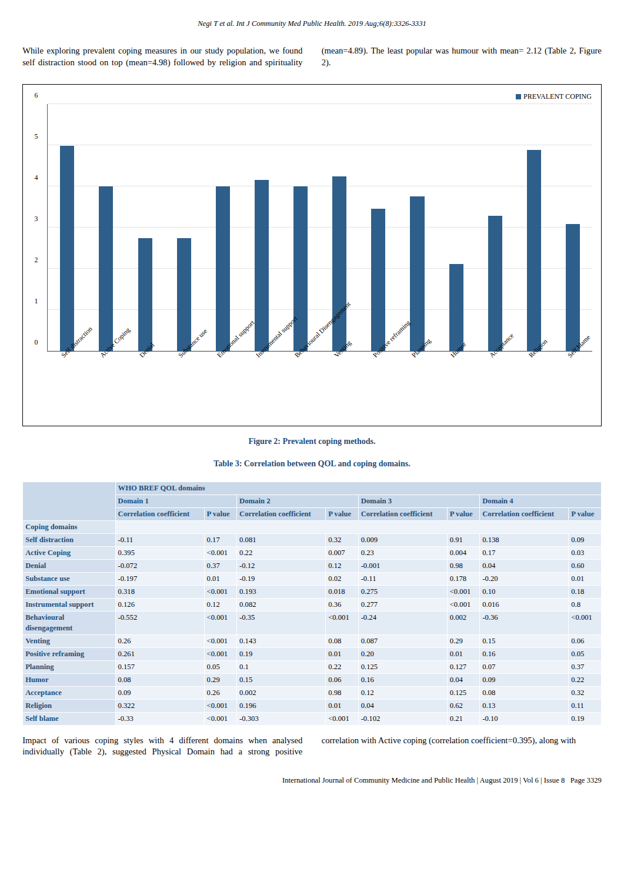Negi T et al. Int J Community Med Public Health. 2019 Aug;6(8):3326-3331
While exploring prevalent coping measures in our study population, we found self distraction stood on top (mean=4.98) followed by religion and spirituality (mean=4.89). The least popular was humour with mean= 2.12 (Table 2, Figure 2).
PREVALENT COPING
0
1
2
3
4
5
6
Self distraction Active Coping Denial Substance use Emotional support Instrumental support Behavioural Disengagement Venting Positive reframing Planning Humor Acceptance Religion Self blame
Figure 2: Prevalent coping methods.
Table 3: Correlation between QOL and coping domains.
| | WHO BREF QOL domains |
| --- | --- |
| Domain 1 | Domain 2 | Domain 3 | Domain 4 |
| Correlation coefficient | P value | Correlation coefficient | P value | Correlation coefficient | P value | Correlation coefficient | P value |
| Coping domains | |
| Self distraction | -0.11 | 0.17 | 0.081 | 0.32 | 0.009 | 0.91 | 0.138 | 0.09 |
| Active Coping | 0.395 | <0.001 | 0.22 | 0.007 | 0.23 | 0.004 | 0.17 | 0.03 |
| Denial | -0.072 | 0.37 | -0.12 | 0.12 | -0.001 | 0.98 | 0.04 | 0.60 |
| Substance use | -0.197 | 0.01 | -0.19 | 0.02 | -0.11 | 0.178 | -0.20 | 0.01 |
| Emotional support | 0.318 | <0.001 | 0.193 | 0.018 | 0.275 | <0.001 | 0.10 | 0.18 |
| Instrumental support | 0.126 | 0.12 | 0.082 | 0.36 | 0.277 | <0.001 | 0.016 | 0.8 |
| Behavioural disengagement | -0.552 | <0.001 | -0.35 | <0.001 | -0.24 | 0.002 | -0.36 | <0.001 |
| Venting | 0.26 | <0.001 | 0.143 | 0.08 | 0.087 | 0.29 | 0.15 | 0.06 |
| Positive reframing | 0.261 | <0.001 | 0.19 | 0.01 | 0.20 | 0.01 | 0.16 | 0.05 |
| Planning | 0.157 | 0.05 | 0.1 | 0.22 | 0.125 | 0.127 | 0.07 | 0.37 |
| Humor | 0.08 | 0.29 | 0.15 | 0.06 | 0.16 | 0.04 | 0.09 | 0.22 |
| Acceptance | 0.09 | 0.26 | 0.002 | 0.98 | 0.12 | 0.125 | 0.08 | 0.32 |
| Religion | 0.322 | <0.001 | 0.196 | 0.01 | 0.04 | 0.62 | 0.13 | 0.11 |
| Self blame | -0.33 | <0.001 | -0.303 | <0.001 | -0.102 | 0.21 | -0.10 | 0.19 |
Impact of various coping styles with 4 different domains when analysed individually (Table 2), suggested Physical Domain had a strong positive correlation with Active coping (correlation coefficient=0.395), along with
International Journal of Community Medicine and Public Health | August 2019 | Vol 6 | Issue 8 Page 3329